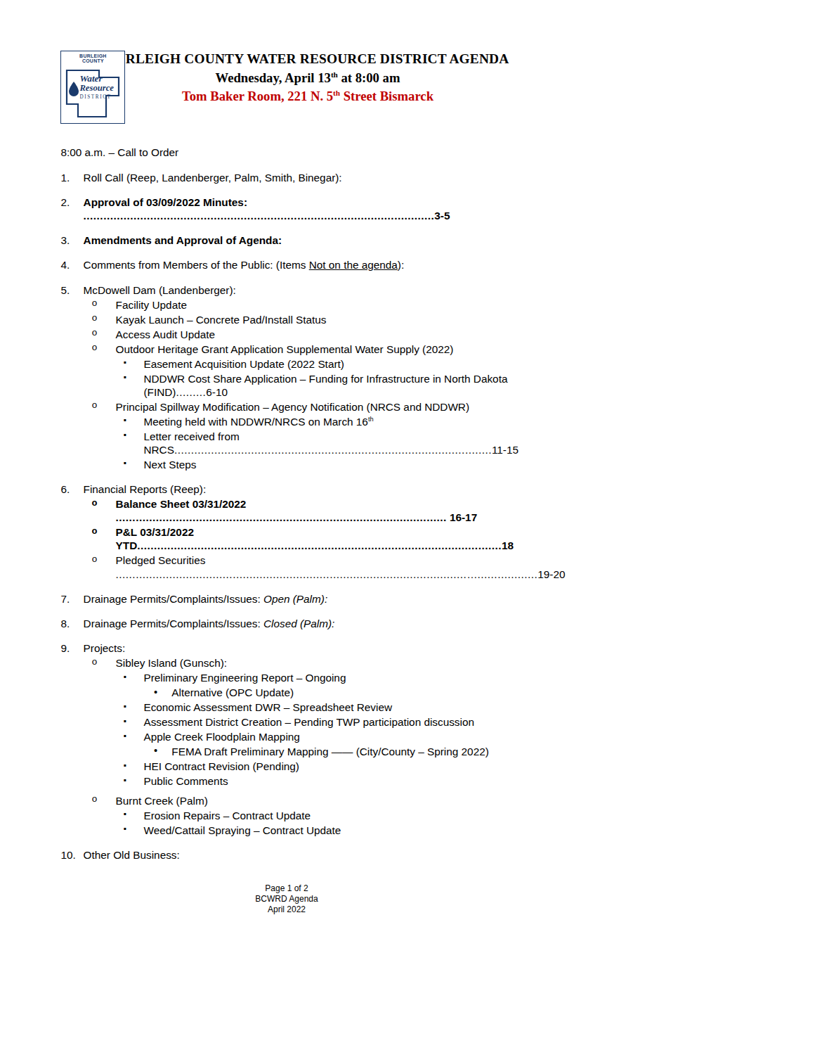BURLEIGH
COUNTY
Water Resource DISTRICT
BURLEIGH COUNTY WATER RESOURCE DISTRICT AGENDA
Wednesday, April 13th at 8:00 am
Tom Baker Room, 221 N. 5th Street Bismarck
8:00 a.m. – Call to Order
Roll Call (Reep, Landenberger, Palm, Smith, Binegar):
Approval of 03/09/2022 Minutes: ......................................................................................................... 3-5
Amendments and Approval of Agenda:
Comments from Members of the Public: (Items Not on the agenda):
McDowell Dam (Landenberger):
Facility Update
Kayak Launch – Concrete Pad/Install Status
Access Audit Update
Outdoor Heritage Grant Application Supplemental Water Supply (2022)
Easement Acquisition Update (2022 Start)
NDDWR Cost Share Application – Funding for Infrastructure in North Dakota (FIND)......... 6-10
Principal Spillway Modification – Agency Notification (NRCS and NDDWR)
Meeting held with NDDWR/NRCS on March 16th
Letter received from NRCS............................................................................................... 11-15
Next Steps
Financial Reports (Reep):
Balance Sheet 03/31/2022 ................................................................................................... 16-17
P&L 03/31/2022 YTD............................................................................................................. 18
Pledged Securities .........................................................................................................….................. 19-20
Drainage Permits/Complaints/Issues: Open (Palm):
Drainage Permits/Complaints/Issues: Closed (Palm):
Projects:
Sibley Island (Gunsch):
Preliminary Engineering Report – Ongoing
Alternative (OPC Update)
Economic Assessment DWR – Spreadsheet Review
Assessment District Creation – Pending TWP participation discussion
Apple Creek Floodplain Mapping
FEMA Draft Preliminary Mapping —— (City/County – Spring 2022)
HEI Contract Revision (Pending)
Public Comments
Burnt Creek (Palm)
Erosion Repairs – Contract Update
Weed/Cattail Spraying – Contract Update
Other Old Business:
Page 1 of 2
BCWRD Agenda
April 2022